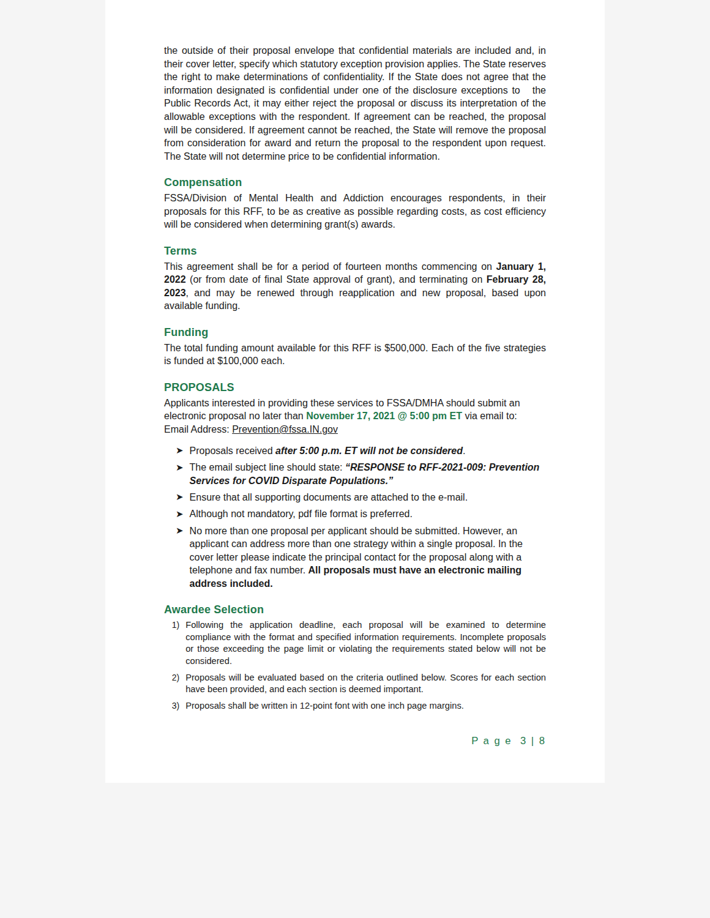the outside of their proposal envelope that confidential materials are included and, in their cover letter, specify which statutory exception provision applies. The State reserves the right to make determinations of confidentiality. If the State does not agree that the information designated is confidential under one of the disclosure exceptions to the Public Records Act, it may either reject the proposal or discuss its interpretation of the allowable exceptions with the respondent. If agreement can be reached, the proposal will be considered. If agreement cannot be reached, the State will remove the proposal from consideration for award and return the proposal to the respondent upon request. The State will not determine price to be confidential information.
Compensation
FSSA/Division of Mental Health and Addiction encourages respondents, in their proposals for this RFF, to be as creative as possible regarding costs, as cost efficiency will be considered when determining grant(s) awards.
Terms
This agreement shall be for a period of fourteen months commencing on January 1, 2022 (or from date of final State approval of grant), and terminating on February 28, 2023, and may be renewed through reapplication and new proposal, based upon available funding.
Funding
The total funding amount available for this RFF is $500,000. Each of the five strategies is funded at $100,000 each.
PROPOSALS
Applicants interested in providing these services to FSSA/DMHA should submit an electronic proposal no later than November 17, 2021 @ 5:00 pm ET via email to:
Email Address: Prevention@fssa.IN.gov
Proposals received after 5:00 p.m. ET will not be considered.
The email subject line should state: “RESPONSE to RFF-2021-009: Prevention Services for COVID Disparate Populations.”
Ensure that all supporting documents are attached to the e-mail.
Although not mandatory, pdf file format is preferred.
No more than one proposal per applicant should be submitted. However, an applicant can address more than one strategy within a single proposal. In the cover letter please indicate the principal contact for the proposal along with a telephone and fax number. All proposals must have an electronic mailing address included.
Awardee Selection
Following the application deadline, each proposal will be examined to determine compliance with the format and specified information requirements. Incomplete proposals or those exceeding the page limit or violating the requirements stated below will not be considered.
Proposals will be evaluated based on the criteria outlined below. Scores for each section have been provided, and each section is deemed important.
Proposals shall be written in 12-point font with one inch page margins.
P a g e 3 | 8